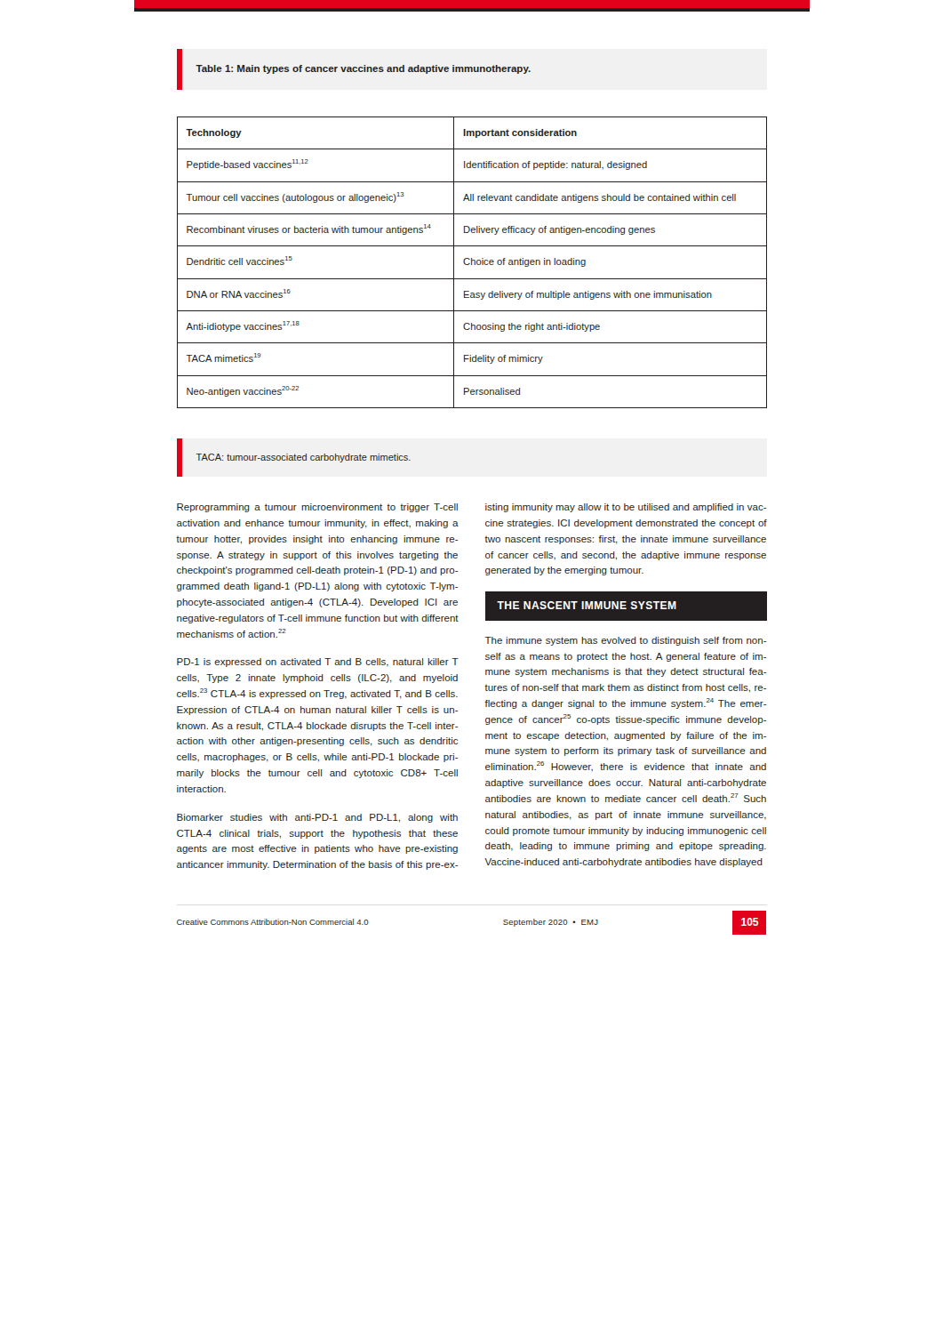Table 1: Main types of cancer vaccines and adaptive immunotherapy.
| Technology | Important consideration |
| --- | --- |
| Peptide-based vaccines 11,12 | Identification of peptide: natural, designed |
| Tumour cell vaccines (autologous or allogeneic) 13 | All relevant candidate antigens should be contained within cell |
| Recombinant viruses or bacteria with tumour antigens 14 | Delivery efficacy of antigen-encoding genes |
| Dendritic cell vaccines 15 | Choice of antigen in loading |
| DNA or RNA vaccines 16 | Easy delivery of multiple antigens with one immunisation |
| Anti-idiotype vaccines 17,18 | Choosing the right anti-idiotype |
| TACA mimetics 19 | Fidelity of mimicry |
| Neo-antigen vaccines 20-22 | Personalised |
TACA: tumour-associated carbohydrate mimetics.
Reprogramming a tumour microenvironment to trigger T-cell activation and enhance tumour immunity, in effect, making a tumour hotter, provides insight into enhancing immune response. A strategy in support of this involves targeting the checkpoint's programmed cell-death protein-1 (PD-1) and programmed death ligand-1 (PD-L1) along with cytotoxic T-lymphocyte-associated antigen-4 (CTLA-4). Developed ICI are negative-regulators of T-cell immune function but with different mechanisms of action.22
PD-1 is expressed on activated T and B cells, natural killer T cells, Type 2 innate lymphoid cells (ILC-2), and myeloid cells.23 CTLA-4 is expressed on Treg, activated T, and B cells. Expression of CTLA-4 on human natural killer T cells is unknown. As a result, CTLA-4 blockade disrupts the T-cell interaction with other antigen-presenting cells, such as dendritic cells, macrophages, or B cells, while anti-PD-1 blockade primarily blocks the tumour cell and cytotoxic CD8+ T-cell interaction.
Biomarker studies with anti-PD-1 and PD-L1, along with CTLA-4 clinical trials, support the hypothesis that these agents are most effective in patients who have pre-existing anticancer immunity. Determination of the basis of this pre-existing immunity may allow it to be utilised and amplified in vaccine strategies. ICI development demonstrated the concept of two nascent responses: first, the innate immune surveillance of cancer cells, and second, the adaptive immune response generated by the emerging tumour.
The nascent immune system
The immune system has evolved to distinguish self from non-self as a means to protect the host. A general feature of immune system mechanisms is that they detect structural features of non-self that mark them as distinct from host cells, reflecting a danger signal to the immune system.24 The emergence of cancer25 co-opts tissue-specific immune development to escape detection, augmented by failure of the immune system to perform its primary task of surveillance and elimination.26 However, there is evidence that innate and adaptive surveillance does occur. Natural anti-carbohydrate antibodies are known to mediate cancer cell death.27 Such natural antibodies, as part of innate immune surveillance, could promote tumour immunity by inducing immunogenic cell death, leading to immune priming and epitope spreading. Vaccine-induced anti-carbohydrate antibodies have displayed
Creative Commons Attribution-Non Commercial 4.0
September 2020 • EMJ
105